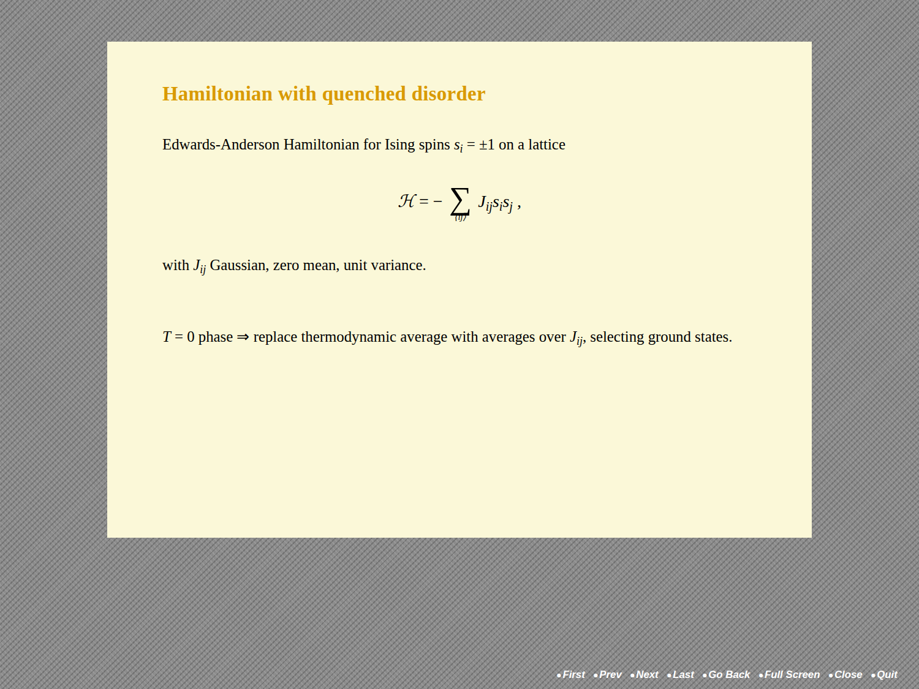Hamiltonian with quenched disorder
Edwards-Anderson Hamiltonian for Ising spins si = ±1 on a lattice
ℋ = − ∑ ⟨ij⟩ Jijsisj ,
with Jij Gaussian, zero mean, unit variance.
T = 0 phase ⇒ replace thermodynamic average with averages over Jij, selecting ground states.
First Prev Next Last Go Back Full Screen Close Quit